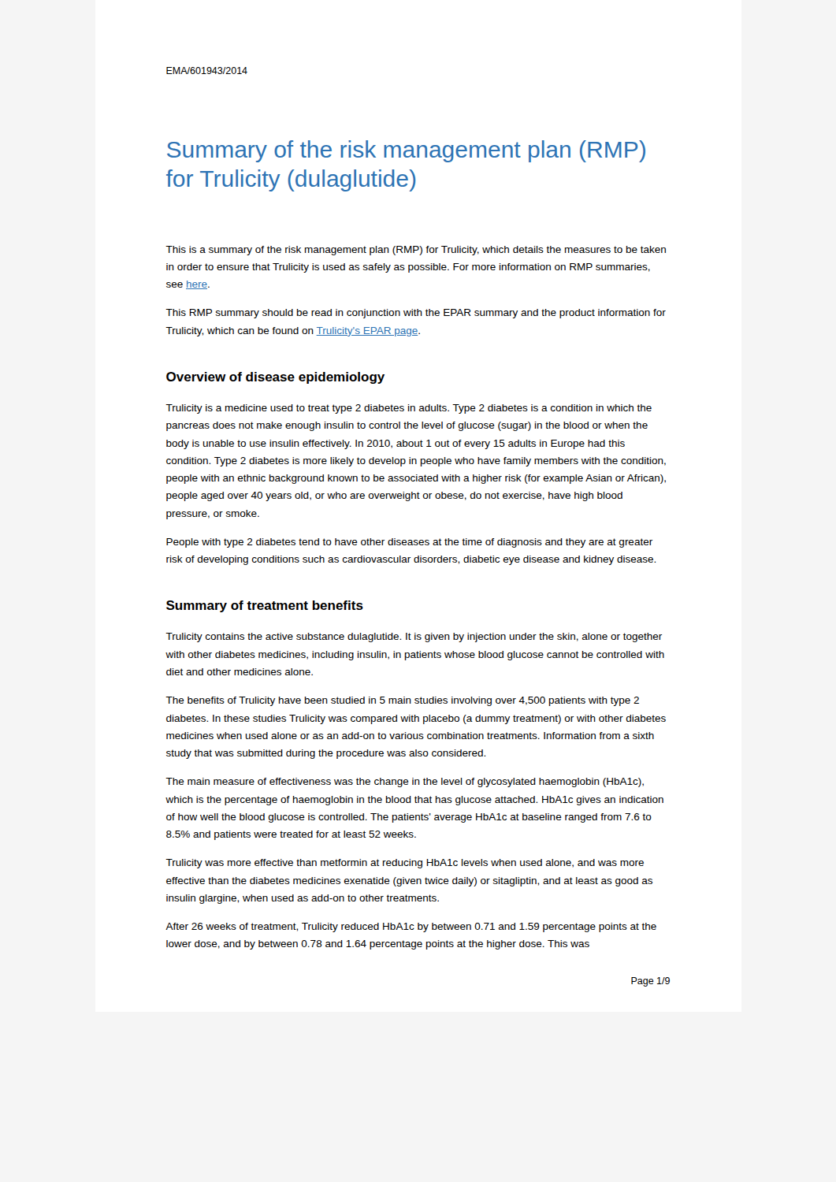EMA/601943/2014
Summary of the risk management plan (RMP) for Trulicity (dulaglutide)
This is a summary of the risk management plan (RMP) for Trulicity, which details the measures to be taken in order to ensure that Trulicity is used as safely as possible. For more information on RMP summaries, see here.
This RMP summary should be read in conjunction with the EPAR summary and the product information for Trulicity, which can be found on Trulicity's EPAR page.
Overview of disease epidemiology
Trulicity is a medicine used to treat type 2 diabetes in adults. Type 2 diabetes is a condition in which the pancreas does not make enough insulin to control the level of glucose (sugar) in the blood or when the body is unable to use insulin effectively. In 2010, about 1 out of every 15 adults in Europe had this condition. Type 2 diabetes is more likely to develop in people who have family members with the condition, people with an ethnic background known to be associated with a higher risk (for example Asian or African), people aged over 40 years old, or who are overweight or obese, do not exercise, have high blood pressure, or smoke.
People with type 2 diabetes tend to have other diseases at the time of diagnosis and they are at greater risk of developing conditions such as cardiovascular disorders, diabetic eye disease and kidney disease.
Summary of treatment benefits
Trulicity contains the active substance dulaglutide. It is given by injection under the skin, alone or together with other diabetes medicines, including insulin, in patients whose blood glucose cannot be controlled with diet and other medicines alone.
The benefits of Trulicity have been studied in 5 main studies involving over 4,500 patients with type 2 diabetes. In these studies Trulicity was compared with placebo (a dummy treatment) or with other diabetes medicines when used alone or as an add-on to various combination treatments. Information from a sixth study that was submitted during the procedure was also considered.
The main measure of effectiveness was the change in the level of glycosylated haemoglobin (HbA1c), which is the percentage of haemoglobin in the blood that has glucose attached. HbA1c gives an indication of how well the blood glucose is controlled. The patients' average HbA1c at baseline ranged from 7.6 to 8.5% and patients were treated for at least 52 weeks.
Trulicity was more effective than metformin at reducing HbA1c levels when used alone, and was more effective than the diabetes medicines exenatide (given twice daily) or sitagliptin, and at least as good as insulin glargine, when used as add-on to other treatments.
After 26 weeks of treatment, Trulicity reduced HbA1c by between 0.71 and 1.59 percentage points at the lower dose, and by between 0.78 and 1.64 percentage points at the higher dose. This was
Page 1/9